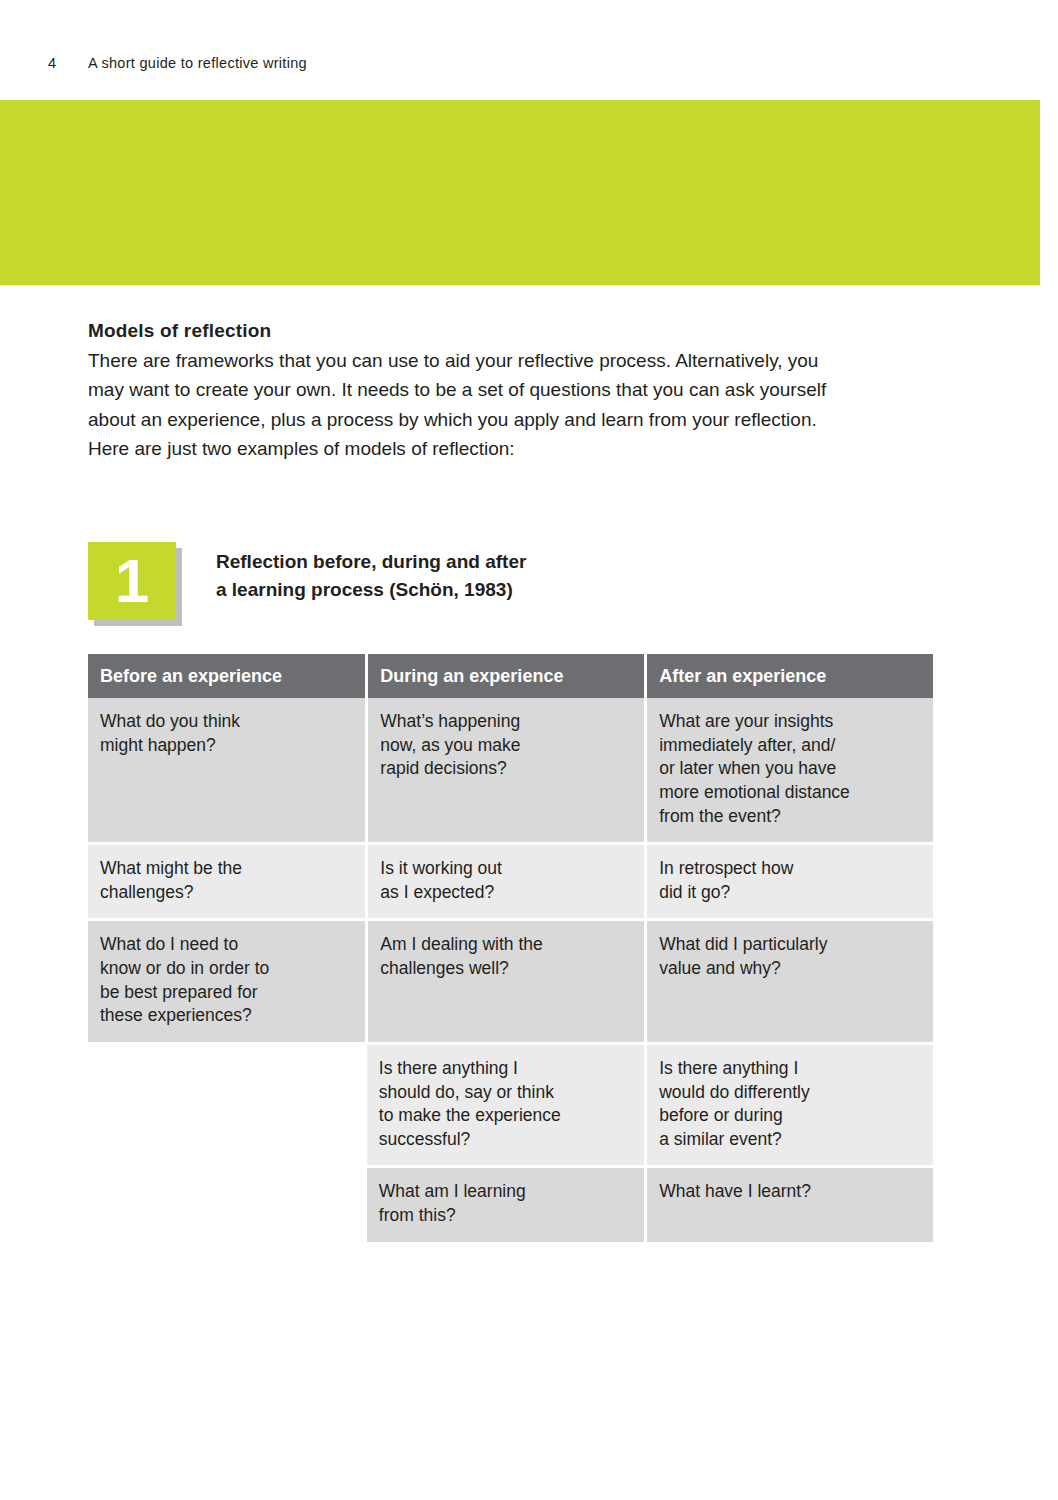4 A short guide to reflective writing
Models of reflection
There are frameworks that you can use to aid your reflective process. Alternatively, you may want to create your own. It needs to be a set of questions that you can ask yourself about an experience, plus a process by which you apply and learn from your reflection. Here are just two examples of models of reflection:
1
Reflection before, during and after
a learning process (Schön, 1983)
| Before an experience | During an experience | After an experience |
| --- | --- | --- |
| What do you think might happen? | What’s happening now, as you make rapid decisions? | What are your insights immediately after, and/ or later when you have more emotional distance from the event? |
| What might be the challenges? | Is it working out as I expected? | In retrospect how did it go? |
| What do I need to know or do in order to be best prepared for these experiences? | Am I dealing with the challenges well? | What did I particularly value and why? |
| | Is there anything I should do, say or think to make the experience successful? | Is there anything I would do differently before or during a similar event? |
| | What am I learning from this? | What have I learnt? |